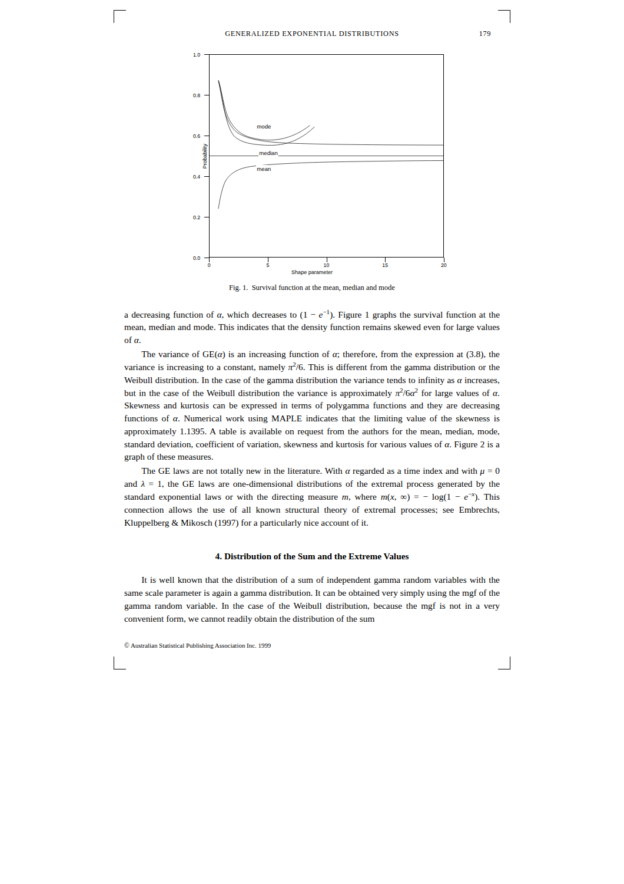Generalized Exponential Distributions 179
1.0
0.8
0.6
0.4
0.2
0.0
0
5
10
15
20
Probability
mode
median
mean
Shape parameter
Fig. 1. Survival function at the mean, median and mode
a decreasing function of α, which decreases to (1 − e−1). Figure 1 graphs the survival function at the mean, median and mode. This indicates that the density function remains skewed even for large values of α.
The variance of GE(α) is an increasing function of α; therefore, from the expression at (3.8), the variance is increasing to a constant, namely π2/6. This is different from the gamma distribution or the Weibull distribution. In the case of the gamma distribution the variance tends to infinity as α increases, but in the case of the Weibull distribution the variance is approximately π2/6α2 for large values of α. Skewness and kurtosis can be expressed in terms of polygamma functions and they are decreasing functions of α. Numerical work using MAPLE indicates that the limiting value of the skewness is approximately 1.1395. A table is available on request from the authors for the mean, median, mode, standard deviation, coefficient of variation, skewness and kurtosis for various values of α. Figure 2 is a graph of these measures.
The GE laws are not totally new in the literature. With α regarded as a time index and with μ = 0 and λ = 1, the GE laws are one-dimensional distributions of the extremal process generated by the standard exponential laws or with the directing measure m, where m(x, ∞) = − log(1 − e−x). This connection allows the use of all known structural theory of extremal processes; see Embrechts, Kluppelberg & Mikosch (1997) for a particularly nice account of it.
4. Distribution of the Sum and the Extreme Values
It is well known that the distribution of a sum of independent gamma random variables with the same scale parameter is again a gamma distribution. It can be obtained very simply using the mgf of the gamma random variable. In the case of the Weibull distribution, because the mgf is not in a very convenient form, we cannot readily obtain the distribution of the sum
© Australian Statistical Publishing Association Inc. 1999